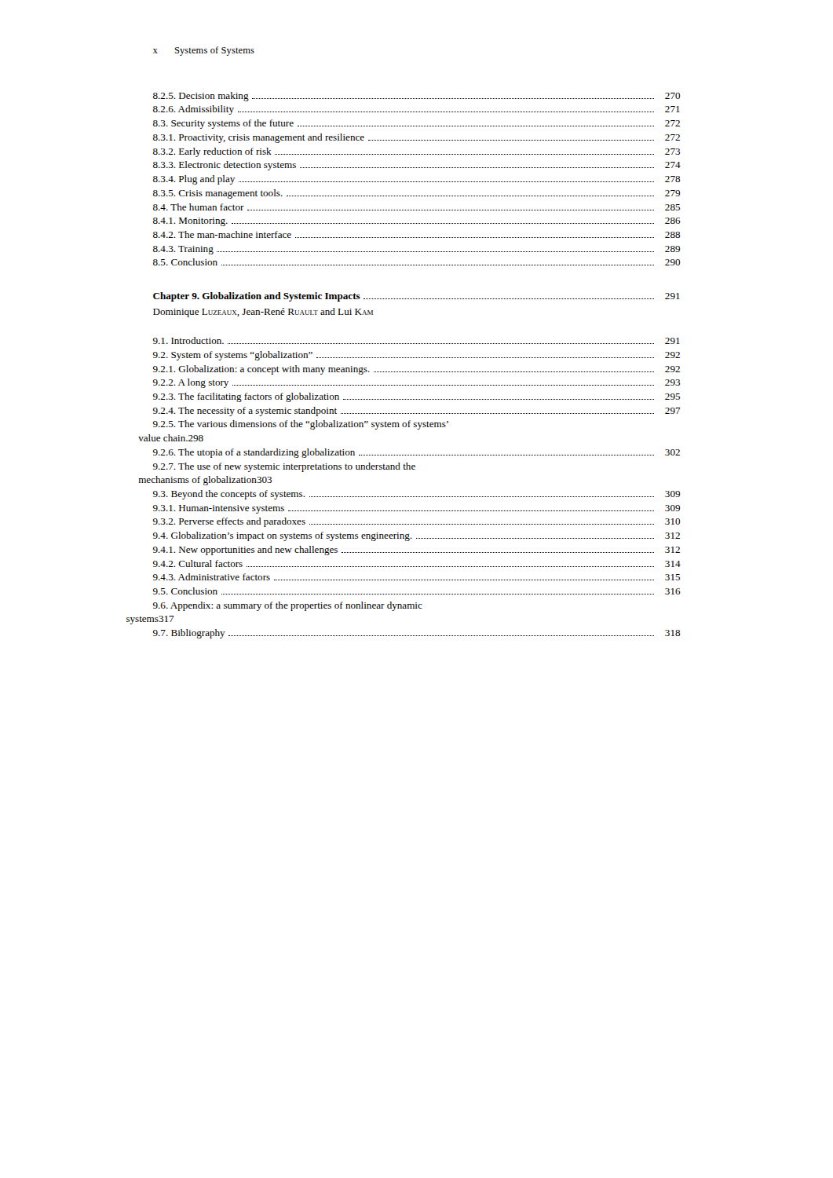x Systems of Systems
8.2.5. Decision making 270
8.2.6. Admissibility 271
8.3. Security systems of the future 272
8.3.1. Proactivity, crisis management and resilience 272
8.3.2. Early reduction of risk 273
8.3.3. Electronic detection systems 274
8.3.4. Plug and play 278
8.3.5. Crisis management tools. 279
8.4. The human factor 285
8.4.1. Monitoring. 286
8.4.2. The man-machine interface 288
8.4.3. Training 289
8.5. Conclusion 290
Chapter 9. Globalization and Systemic Impacts 291
Dominique Luzeaux, Jean-René Ruault and Lui Kam
9.1. Introduction. 291
9.2. System of systems “globalization” 292
9.2.1. Globalization: a concept with many meanings. 292
9.2.2. A long story 293
9.2.3. The facilitating factors of globalization 295
9.2.4. The necessity of a systemic standpoint 297
9.2.5. The various dimensions of the “globalization” system of systems’
value chain. 298
9.2.6. The utopia of a standardizing globalization 302
9.2.7. The use of new systemic interpretations to understand the
mechanisms of globalization 303
9.3. Beyond the concepts of systems. 309
9.3.1. Human-intensive systems 309
9.3.2. Perverse effects and paradoxes 310
9.4. Globalization’s impact on systems of systems engineering. 312
9.4.1. New opportunities and new challenges 312
9.4.2. Cultural factors 314
9.4.3. Administrative factors 315
9.5. Conclusion 316
9.6. Appendix: a summary of the properties of nonlinear dynamic
systems 317
9.7. Bibliography 318